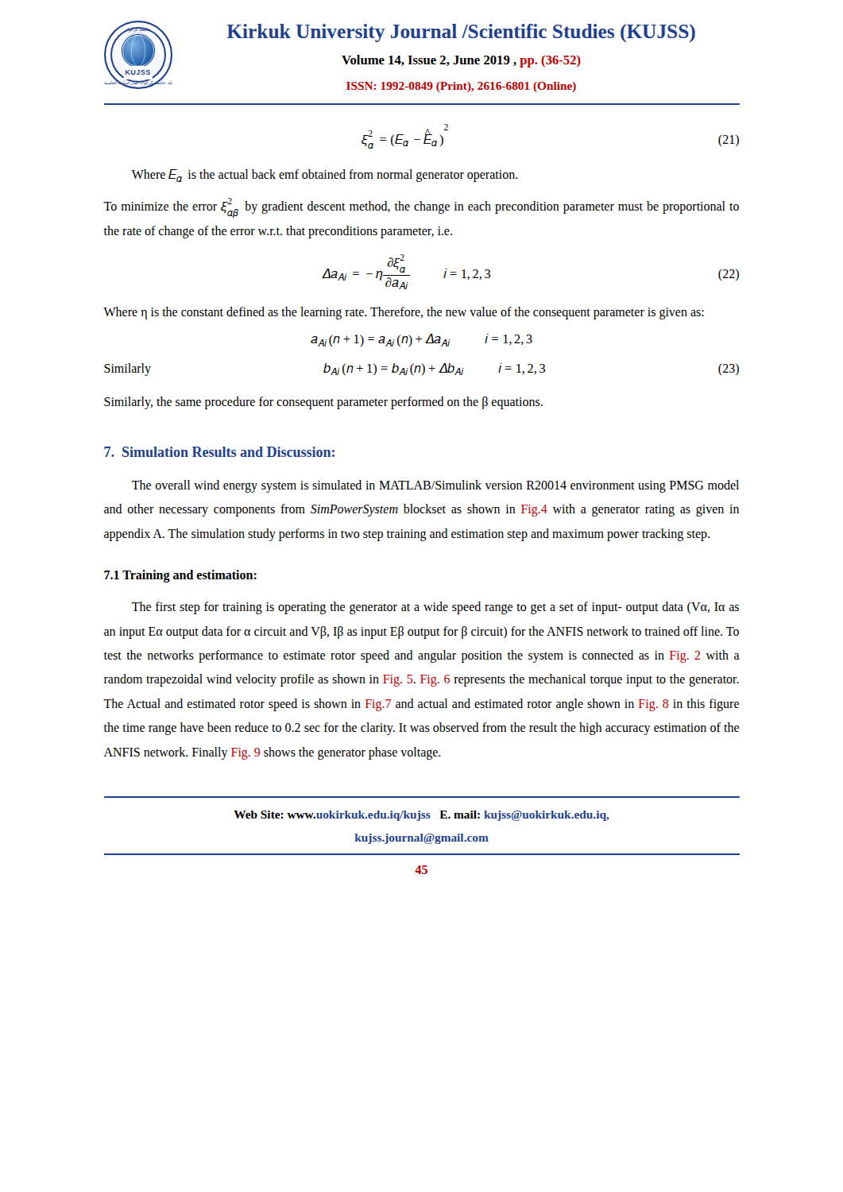جامعة كركوك
KUJSS
مجلة جامعة كركوك للدراسات العلمية
Kirkuk University Journal /Scientific Studies (KUJSS)
Volume 14, Issue 2, June 2019 , pp. (36-52)
ISSN: 1992-0849 (Print), 2616-6801 (Online)
ξα2 = ( Eα − E^α ) 2
(21)
Where Eα is the actual back emf obtained from normal generator operation.
To minimize the error ξαβ2 by gradient descent method, the change in each precondition parameter must be proportional to the rate of change of the error w.r.t. that preconditions parameter, i.e.
ΔaAi = −η ∂ξα2 ∂aAi i=1,2,3
(22)
Where η is the constant defined as the learning rate. Therefore, the new value of the consequent parameter is given as:
aAi (n+1) = aAi (n) + ΔaAi i=1,2,3
Similarly
bAi (n+1) = bAi (n) + ΔbAi i=1,2,3
(23)
Similarly, the same procedure for consequent parameter performed on the β equations.
7. Simulation Results and Discussion:
The overall wind energy system is simulated in MATLAB/Simulink version R20014 environment using PMSG model and other necessary components from SimPowerSystem blockset as shown in Fig.4 with a generator rating as given in appendix A. The simulation study performs in two step training and estimation step and maximum power tracking step.
7.1 Training and estimation:
The first step for training is operating the generator at a wide speed range to get a set of input- output data (Vα, Iα as an input Eα output data for α circuit and Vβ, Iβ as input Eβ output for β circuit) for the ANFIS network to trained off line. To test the networks performance to estimate rotor speed and angular position the system is connected as in Fig. 2 with a random trapezoidal wind velocity profile as shown in Fig. 5. Fig. 6 represents the mechanical torque input to the generator. The Actual and estimated rotor speed is shown in Fig.7 and actual and estimated rotor angle shown in Fig. 8 in this figure the time range have been reduce to 0.2 sec for the clarity. It was observed from the result the high accuracy estimation of the ANFIS network. Finally Fig. 9 shows the generator phase voltage.
Web Site: www.uokirkuk.edu.iq/kujss E. mail: kujss@uokirkuk.edu.iq,
kujss.journal@gmail.com
45